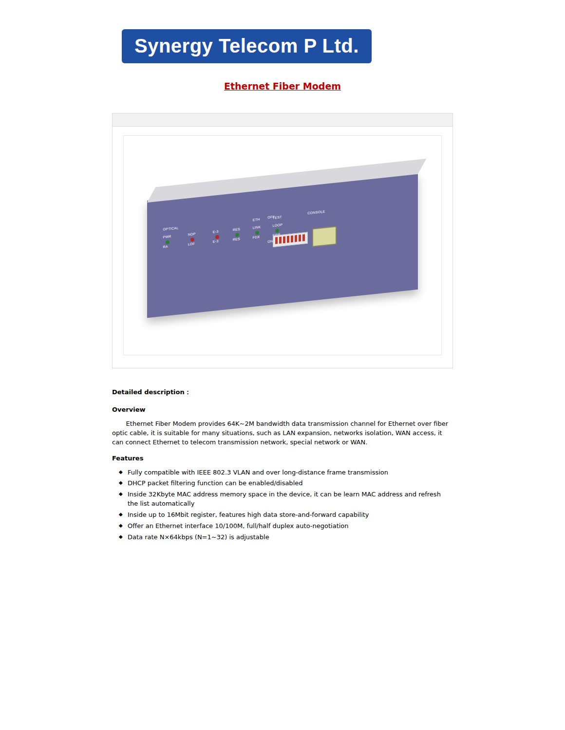Synergy Telecom P Ltd.
Ethernet Fiber Modem
OPTICAL PWR NOP E-3 RES ETH LINK TEST LOOP RA LOF E-3 RES FDX ERR OFF ON
CONSOLE
Detailed description：
Overview
Ethernet Fiber Modem provides 64K~2M bandwidth data transmission channel for Ethernet over fiber optic cable, it is suitable for many situations, such as LAN expansion, networks isolation, WAN access, it can connect Ethernet to telecom transmission network, special network or WAN.
Features
Fully compatible with IEEE 802.3 VLAN and over long-distance frame transmission
DHCP packet filtering function can be enabled/disabled
Inside 32Kbyte MAC address memory space in the device, it can be learn MAC address and refresh the list automatically
Inside up to 16Mbit register, features high data store-and-forward capability
Offer an Ethernet interface 10/100M, full/half duplex auto-negotiation
Data rate N×64kbps (N=1~32) is adjustable